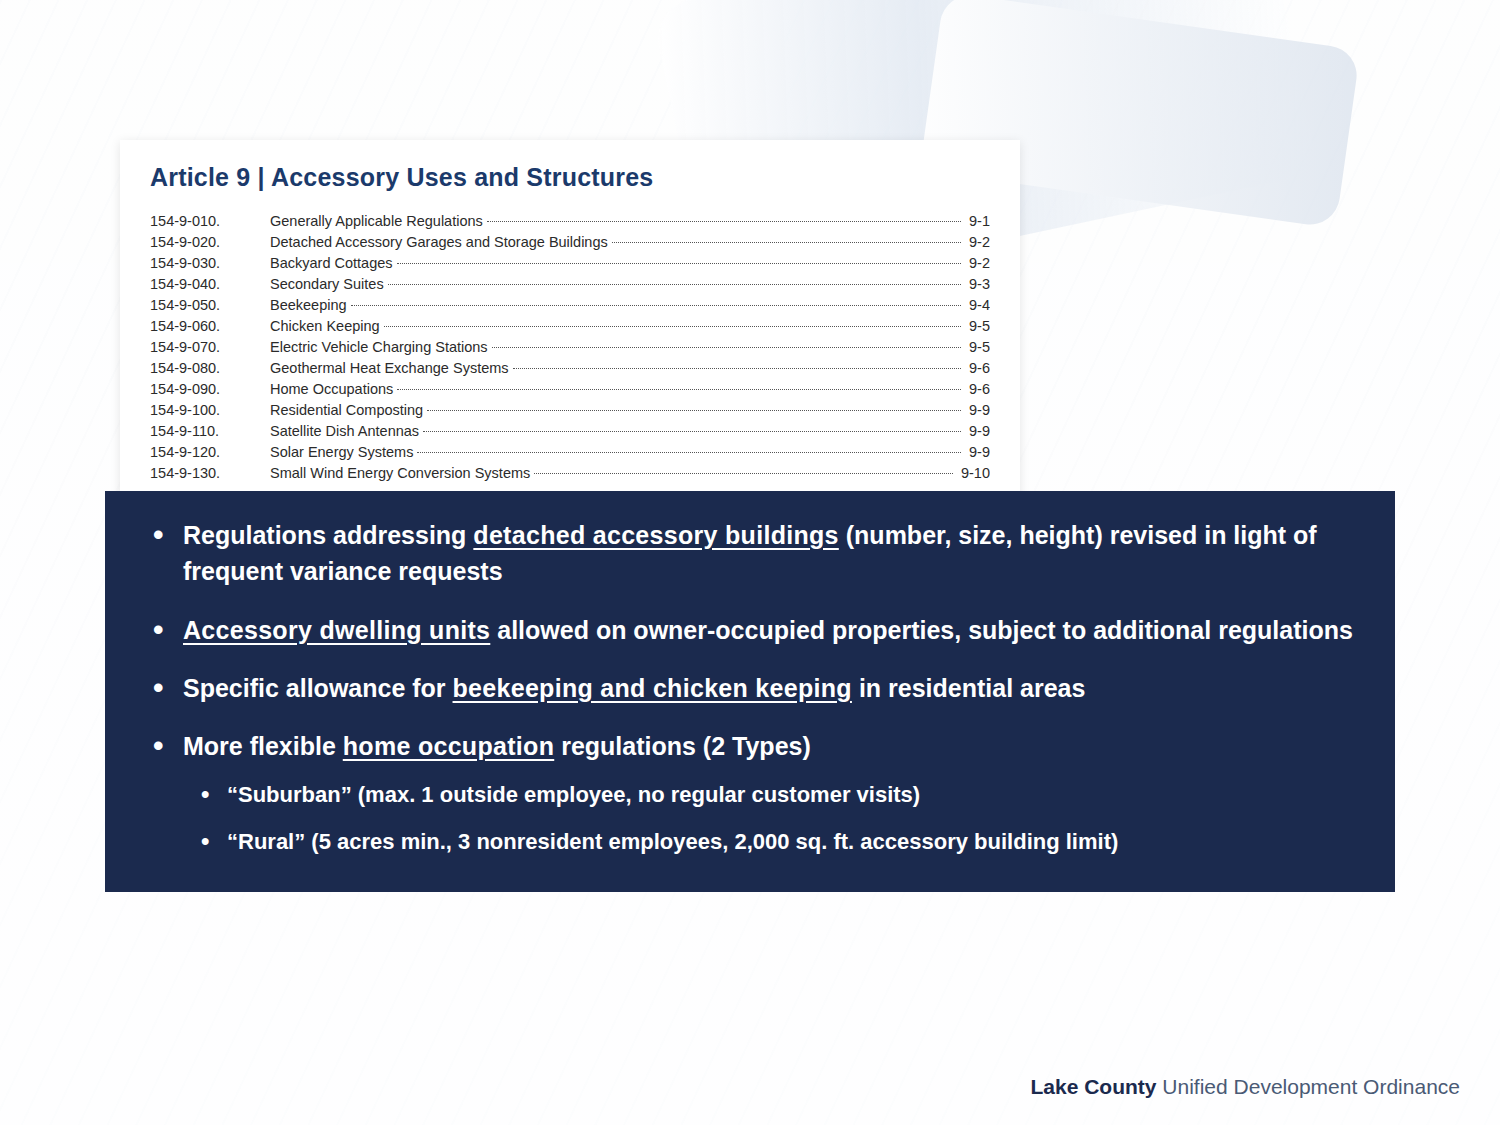Article 9 | Accessory Uses and Structures
| 154-9-010. | Generally Applicable Regulations 9-1 |
| 154-9-020. | Detached Accessory Garages and Storage Buildings 9-2 |
| 154-9-030. | Backyard Cottages 9-2 |
| 154-9-040. | Secondary Suites 9-3 |
| 154-9-050. | Beekeeping 9-4 |
| 154-9-060. | Chicken Keeping 9-5 |
| 154-9-070. | Electric Vehicle Charging Stations 9-5 |
| 154-9-080. | Geothermal Heat Exchange Systems 9-6 |
| 154-9-090. | Home Occupations 9-6 |
| 154-9-100. | Residential Composting 9-9 |
| 154-9-110. | Satellite Dish Antennas 9-9 |
| 154-9-120. | Solar Energy Systems 9-9 |
| 154-9-130. | Small Wind Energy Conversion Systems 9-10 |
Regulations addressing detached accessory buildings (number, size, height) revised in light of frequent variance requests
Accessory dwelling units allowed on owner-occupied properties, subject to additional regulations
Specific allowance for beekeeping and chicken keeping in residential areas
More flexible home occupation regulations (2 Types)
“Suburban” (max. 1 outside employee, no regular customer visits)
“Rural” (5 acres min., 3 nonresident employees, 2,000 sq. ft. accessory building limit)
Lake County Unified Development Ordinance